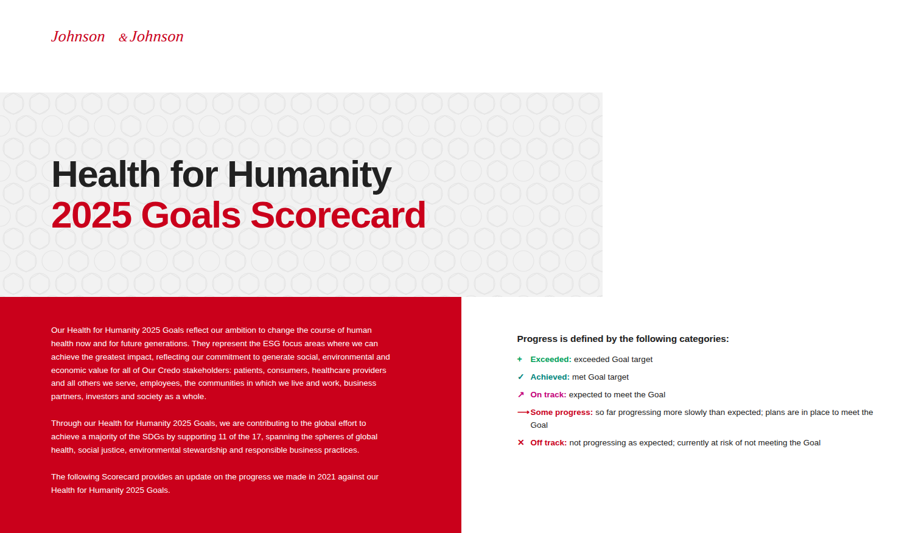Johnson & Johnson
Health for Humanity 2025 Goals Scorecard
Our Health for Humanity 2025 Goals reflect our ambition to change the course of human health now and for future generations. They represent the ESG focus areas where we can achieve the greatest impact, reflecting our commitment to generate social, environmental and economic value for all of Our Credo stakeholders: patients, consumers, healthcare providers and all others we serve, employees, the communities in which we live and work, business partners, investors and society as a whole.
Through our Health for Humanity 2025 Goals, we are contributing to the global effort to achieve a majority of the SDGs by supporting 11 of the 17, spanning the spheres of global health, social justice, environmental stewardship and responsible business practices.
The following Scorecard provides an update on the progress we made in 2021 against our Health for Humanity 2025 Goals.
Progress is defined by the following categories:
+ Exceeded: exceeded Goal target
✓ Achieved: met Goal target
↗ On track: expected to meet the Goal
⟶ Some progress: so far progressing more slowly than expected; plans are in place to meet the Goal
✕ Off track: not progressing as expected; currently at risk of not meeting the Goal